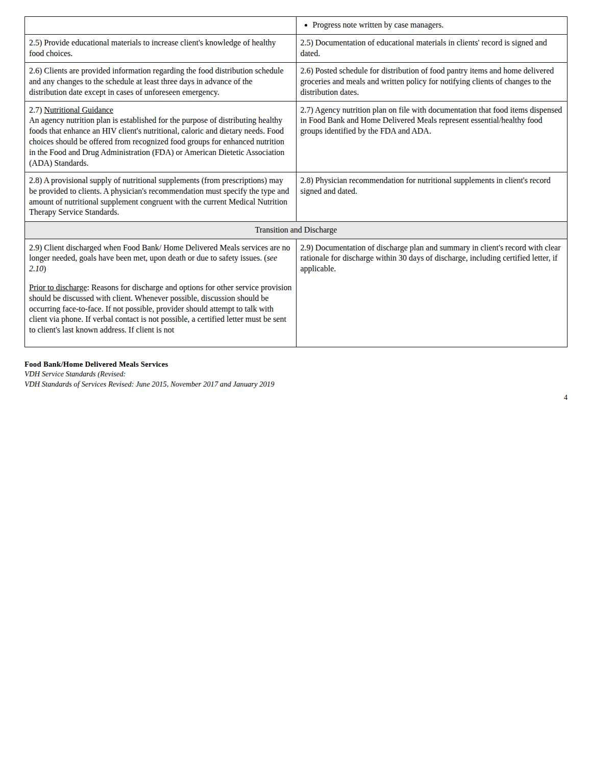| | Progress note written by case managers. |
| 2.5) Provide educational materials to increase client's knowledge of healthy food choices. | 2.5) Documentation of educational materials in clients' record is signed and dated. |
| 2.6) Clients are provided information regarding the food distribution schedule and any changes to the schedule at least three days in advance of the distribution date except in cases of unforeseen emergency. | 2.6) Posted schedule for distribution of food pantry items and home delivered groceries and meals and written policy for notifying clients of changes to the distribution dates. |
| 2.7) Nutritional Guidance An agency nutrition plan is established for the purpose of distributing healthy foods that enhance an HIV client's nutritional, caloric and dietary needs. Food choices should be offered from recognized food groups for enhanced nutrition in the Food and Drug Administration (FDA) or American Dietetic Association (ADA) Standards. | 2.7) Agency nutrition plan on file with documentation that food items dispensed in Food Bank and Home Delivered Meals represent essential/healthy food groups identified by the FDA and ADA. |
| 2.8) A provisional supply of nutritional supplements (from prescriptions) may be provided to clients. A physician's recommendation must specify the type and amount of nutritional supplement congruent with the current Medical Nutrition Therapy Service Standards. | 2.8) Physician recommendation for nutritional supplements in client's record signed and dated. |
| Transition and Discharge |
| 2.9) Client discharged when Food Bank/ Home Delivered Meals services are no longer needed, goals have been met, upon death or due to safety issues. ( see 2.10 ) Prior to discharge : Reasons for discharge and options for other service provision should be discussed with client. Whenever possible, discussion should be occurring face-to-face. If not possible, provider should attempt to talk with client via phone. If verbal contact is not possible, a certified letter must be sent to client's last known address. If client is not | 2.9) Documentation of discharge plan and summary in client's record with clear rationale for discharge within 30 days of discharge, including certified letter, if applicable. |
Food Bank/Home Delivered Meals Services
VDH Service Standards (Revised:
VDH Standards of Services Revised: June 2015, November 2017 and January 2019
4